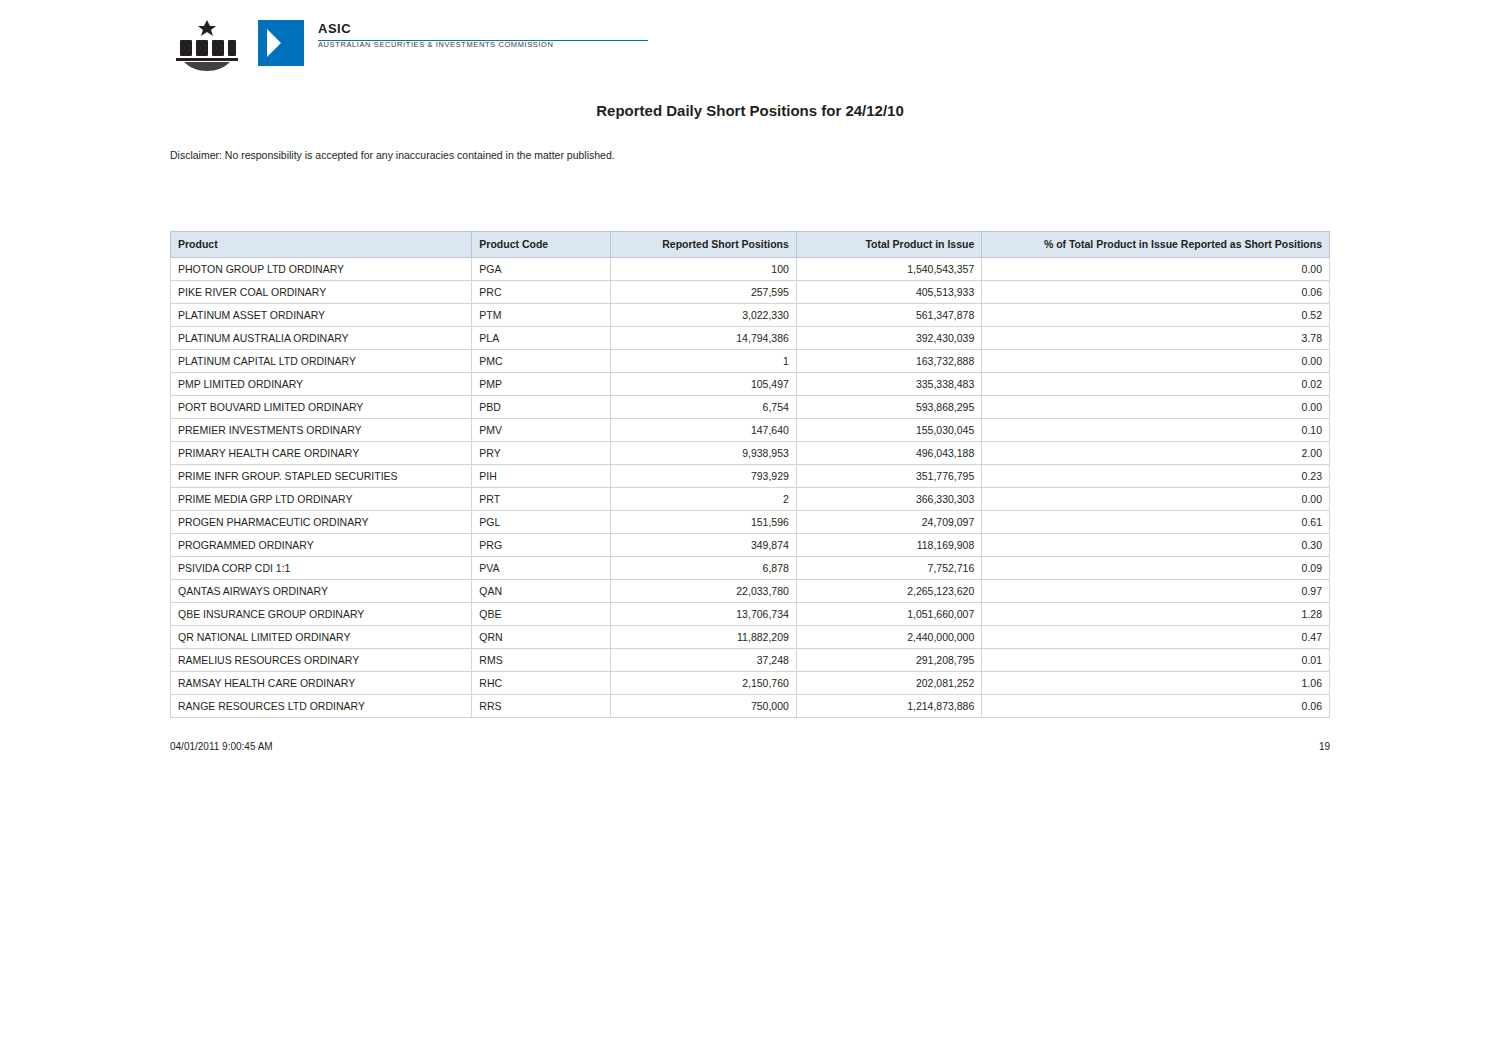ASIC
Australian Securities & Investments Commission
Reported Daily Short Positions for 24/12/10
Disclaimer: No responsibility is accepted for any inaccuracies contained in the matter published.
| Product | Product Code | Reported Short Positions | Total Product in Issue | % of Total Product in Issue Reported as Short Positions |
| --- | --- | --- | --- | --- |
| PHOTON GROUP LTD ORDINARY | PGA | 100 | 1,540,543,357 | 0.00 |
| PIKE RIVER COAL ORDINARY | PRC | 257,595 | 405,513,933 | 0.06 |
| PLATINUM ASSET ORDINARY | PTM | 3,022,330 | 561,347,878 | 0.52 |
| PLATINUM AUSTRALIA ORDINARY | PLA | 14,794,386 | 392,430,039 | 3.78 |
| PLATINUM CAPITAL LTD ORDINARY | PMC | 1 | 163,732,888 | 0.00 |
| PMP LIMITED ORDINARY | PMP | 105,497 | 335,338,483 | 0.02 |
| PORT BOUVARD LIMITED ORDINARY | PBD | 6,754 | 593,868,295 | 0.00 |
| PREMIER INVESTMENTS ORDINARY | PMV | 147,640 | 155,030,045 | 0.10 |
| PRIMARY HEALTH CARE ORDINARY | PRY | 9,938,953 | 496,043,188 | 2.00 |
| PRIME INFR GROUP. STAPLED SECURITIES | PIH | 793,929 | 351,776,795 | 0.23 |
| PRIME MEDIA GRP LTD ORDINARY | PRT | 2 | 366,330,303 | 0.00 |
| PROGEN PHARMACEUTIC ORDINARY | PGL | 151,596 | 24,709,097 | 0.61 |
| PROGRAMMED ORDINARY | PRG | 349,874 | 118,169,908 | 0.30 |
| PSIVIDA CORP CDI 1:1 | PVA | 6,878 | 7,752,716 | 0.09 |
| QANTAS AIRWAYS ORDINARY | QAN | 22,033,780 | 2,265,123,620 | 0.97 |
| QBE INSURANCE GROUP ORDINARY | QBE | 13,706,734 | 1,051,660,007 | 1.28 |
| QR NATIONAL LIMITED ORDINARY | QRN | 11,882,209 | 2,440,000,000 | 0.47 |
| RAMELIUS RESOURCES ORDINARY | RMS | 37,248 | 291,208,795 | 0.01 |
| RAMSAY HEALTH CARE ORDINARY | RHC | 2,150,760 | 202,081,252 | 1.06 |
| RANGE RESOURCES LTD ORDINARY | RRS | 750,000 | 1,214,873,886 | 0.06 |
04/01/2011 9:00:45 AM
19